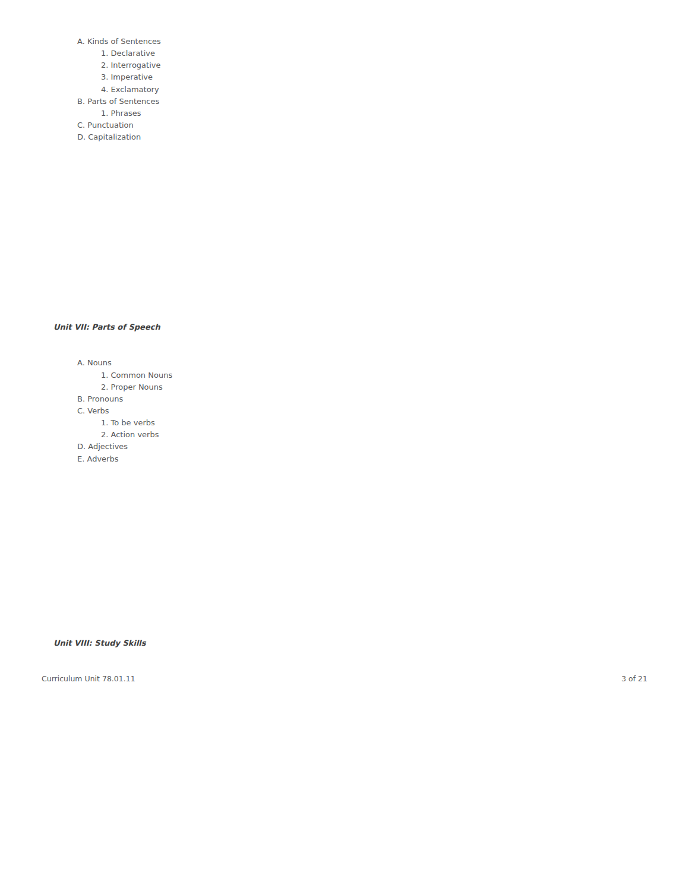A. Kinds of Sentences
1. Declarative
2. Interrogative
3. Imperative
4. Exclamatory
B. Parts of Sentences
1. Phrases
C. Punctuation
D. Capitalization
Unit VII: Parts of Speech
A. Nouns
1. Common Nouns
2. Proper Nouns
B. Pronouns
C. Verbs
1. To be verbs
2. Action verbs
D. Adjectives
E. Adverbs
Unit VIII: Study Skills
Curriculum Unit 78.01.11 3 of 21